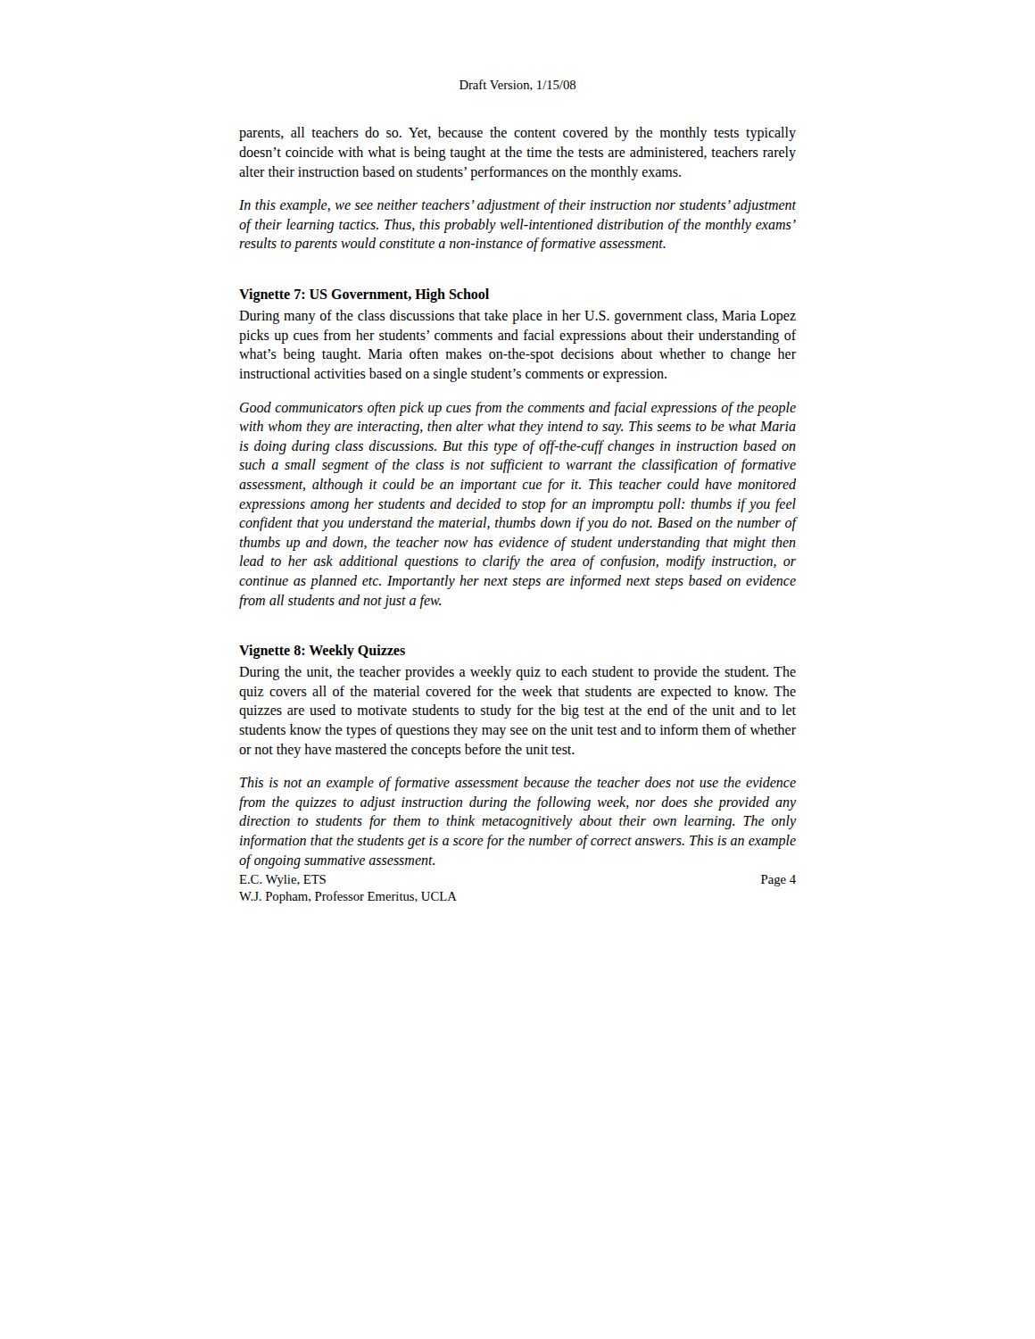Draft Version, 1/15/08
parents, all teachers do so. Yet, because the content covered by the monthly tests typically doesn’t coincide with what is being taught at the time the tests are administered, teachers rarely alter their instruction based on students’ performances on the monthly exams.
In this example, we see neither teachers’ adjustment of their instruction nor students’ adjustment of their learning tactics. Thus, this probably well-intentioned distribution of the monthly exams’ results to parents would constitute a non-instance of formative assessment.
Vignette 7: US Government, High School
During many of the class discussions that take place in her U.S. government class, Maria Lopez picks up cues from her students’ comments and facial expressions about their understanding of what’s being taught. Maria often makes on-the-spot decisions about whether to change her instructional activities based on a single student’s comments or expression.
Good communicators often pick up cues from the comments and facial expressions of the people with whom they are interacting, then alter what they intend to say. This seems to be what Maria is doing during class discussions. But this type of off-the-cuff changes in instruction based on such a small segment of the class is not sufficient to warrant the classification of formative assessment, although it could be an important cue for it. This teacher could have monitored expressions among her students and decided to stop for an impromptu poll: thumbs if you feel confident that you understand the material, thumbs down if you do not. Based on the number of thumbs up and down, the teacher now has evidence of student understanding that might then lead to her ask additional questions to clarify the area of confusion, modify instruction, or continue as planned etc. Importantly her next steps are informed next steps based on evidence from all students and not just a few.
Vignette 8: Weekly Quizzes
During the unit, the teacher provides a weekly quiz to each student to provide the student. The quiz covers all of the material covered for the week that students are expected to know. The quizzes are used to motivate students to study for the big test at the end of the unit and to let students know the types of questions they may see on the unit test and to inform them of whether or not they have mastered the concepts before the unit test.
This is not an example of formative assessment because the teacher does not use the evidence from the quizzes to adjust instruction during the following week, nor does she provided any direction to students for them to think metacognitively about their own learning. The only information that the students get is a score for the number of correct answers. This is an example of ongoing summative assessment.
E.C. Wylie, ETS
W.J. Popham, Professor Emeritus, UCLA
Page 4